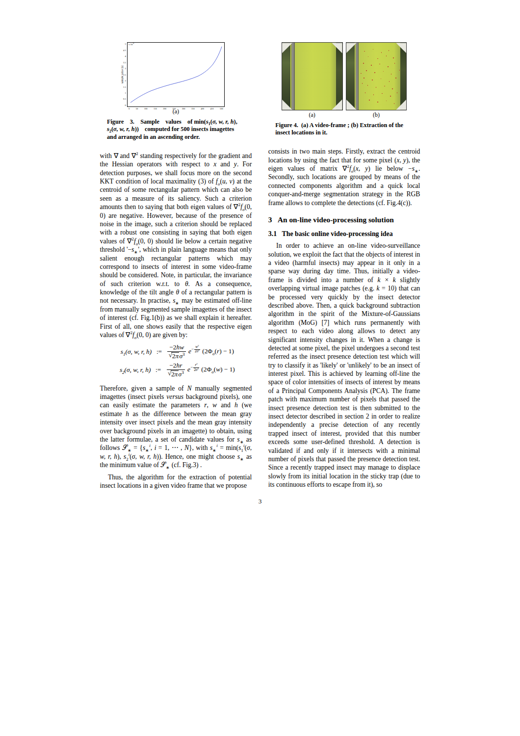x 10-4
sample value (s)
54.543.532.521.510.50
050100150200250300350400450500
(a)
Figure 3. Sample values of min(s1(σ, w, r, h), s2(σ, w, r, h)) computed for 500 insects imagettes and arranged in an ascending order.
with ∇ and ∇2 standing respectively for the gradient and the Hessian operators with respect to x and y. For detection purposes, we shall focus more on the second KKT condition of local maximality (3) of fσ(u, v) at the centroid of some rectangular pattern which can also be seen as a measure of its saliency. Such a criterion amounts then to saying that both eigen values of ∇2fσ(0, 0) are negative. However, because of the presence of noise in the image, such a criterion should be replaced with a robust one consisting in saying that both eigen values of ∇2fσ(0, 0) should lie below a certain negative threshold '−s∗', which in plain language means that only salient enough rectangular patterns which may correspond to insects of interest in some video-frame should be considered. Note, in particular, the invariance of such criterion w.r.t. to θ. As a consequence, knowledge of the tilt angle θ of a rectangular pattern is not necessary. In practise, s∗ may be estimated off-line from manually segmented sample imagettes of the insect of interest (cf. Fig.1(b)) as we shall explain it hereafter. First of all, one shows easily that the respective eigen values of ∇2fσ(0, 0) are given by:
s1(σ, w, r, h) := −2hw 2π σ3 e−w22σ2 (2Φσ(r) − 1)
s2(σ, w, r, h) := −2hr 2π σ3 e−r22σ2 (2Φσ(w) − 1)
Therefore, given a sample of N manually segmented imagettes (insect pixels versus background pixels), one can easily estimate the parameters r, w and h (we estimate h as the difference between the mean gray intensity over insect pixels and the mean gray intensity over background pixels in an imagette) to obtain, using the latter formulae, a set of candidate values for s∗ as follows 𝒮∗ = {s∗i, i = 1, ⋯ , N}, with s∗i = min(s1i(σ, w, r, h), s2i(σ, w, r, h)). Hence, one might choose s∗ as the minimum value of 𝒮∗ (cf. Fig.3) .
Thus, the algorithm for the extraction of potential insect locations in a given video frame that we propose
(a)
(b)
Figure 4. (a) A video-frame ; (b) Extraction of the insect locations in it.
consists in two main steps. Firstly, extract the centroid locations by using the fact that for some pixel (x, y), the eigen values of matrix ∇2fσ(x, y) lie below −s∗. Secondly, such locations are grouped by means of the connected components algorithm and a quick local conquer-and-merge segmentation strategy in the RGB frame allows to complete the detections (cf. Fig.4(c)).
3 An on-line video-processing solution
3.1 The basic online video-processing idea
In order to achieve an on-line video-surveillance solution, we exploit the fact that the objects of interest in a video (harmful insects) may appear in it only in a sparse way during day time. Thus, initially a video-frame is divided into a number of k × k slightly overlapping virtual image patches (e.g. k = 10) that can be processed very quickly by the insect detector described above. Then, a quick background subtraction algorithm in the spirit of the Mixture-of-Gaussians algorithm (MoG) [7] which runs permanently with respect to each video along allows to detect any significant intensity changes in it. When a change is detected at some pixel, the pixel undergoes a second test referred as the insect presence detection test which will try to classify it as 'likely' or 'unlikely' to be an insect of interest pixel. This is achieved by learning off-line the space of color intensities of insects of interest by means of a Principal Components Analysis (PCA). The frame patch with maximum number of pixels that passed the insect presence detection test is then submitted to the insect detector described in section 2 in order to realize independently a precise detection of any recently trapped insect of interest, provided that this number exceeds some user-defined threshold. A detection is validated if and only if it intersects with a minimal number of pixels that passed the presence detection test. Since a recently trapped insect may manage to displace slowly from its initial location in the sticky trap (due to its continuous efforts to escape from it), so
3